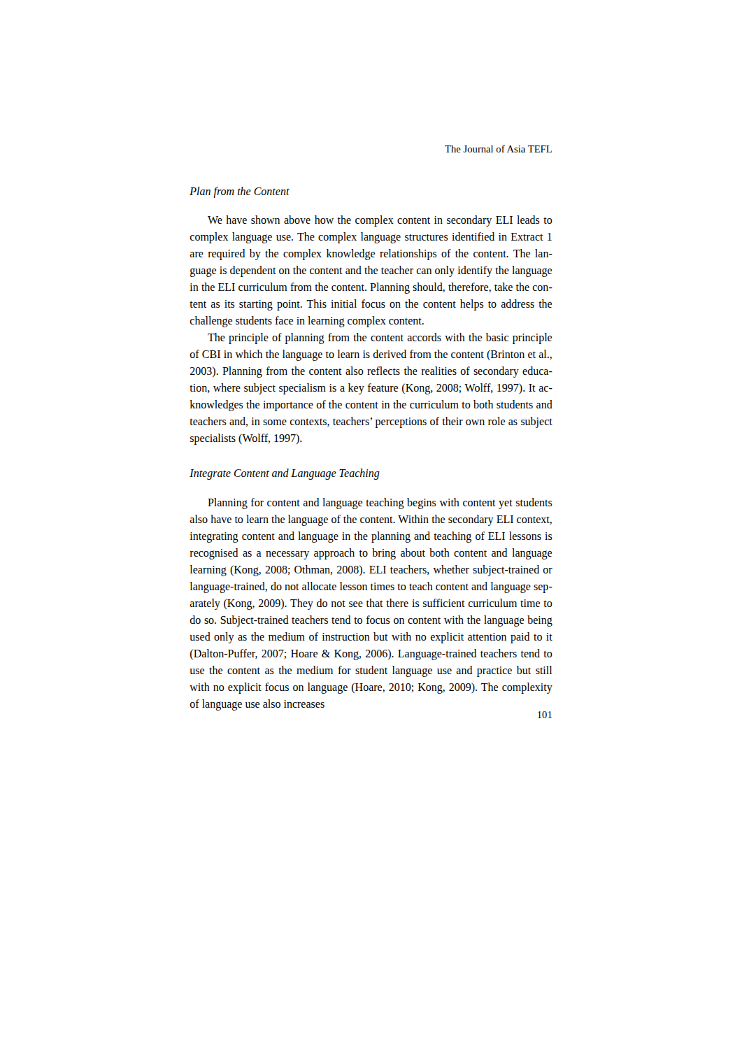The Journal of Asia TEFL
Plan from the Content
We have shown above how the complex content in secondary ELI leads to complex language use. The complex language structures identified in Extract 1 are required by the complex knowledge relationships of the content. The language is dependent on the content and the teacher can only identify the language in the ELI curriculum from the content. Planning should, therefore, take the content as its starting point. This initial focus on the content helps to address the challenge students face in learning complex content.
The principle of planning from the content accords with the basic principle of CBI in which the language to learn is derived from the content (Brinton et al., 2003). Planning from the content also reflects the realities of secondary education, where subject specialism is a key feature (Kong, 2008; Wolff, 1997). It acknowledges the importance of the content in the curriculum to both students and teachers and, in some contexts, teachers’ perceptions of their own role as subject specialists (Wolff, 1997).
Integrate Content and Language Teaching
Planning for content and language teaching begins with content yet students also have to learn the language of the content. Within the secondary ELI context, integrating content and language in the planning and teaching of ELI lessons is recognised as a necessary approach to bring about both content and language learning (Kong, 2008; Othman, 2008). ELI teachers, whether subject-trained or language-trained, do not allocate lesson times to teach content and language separately (Kong, 2009). They do not see that there is sufficient curriculum time to do so. Subject-trained teachers tend to focus on content with the language being used only as the medium of instruction but with no explicit attention paid to it (Dalton-Puffer, 2007; Hoare & Kong, 2006). Language-trained teachers tend to use the content as the medium for student language use and practice but still with no explicit focus on language (Hoare, 2010; Kong, 2009). The complexity of language use also increases
101